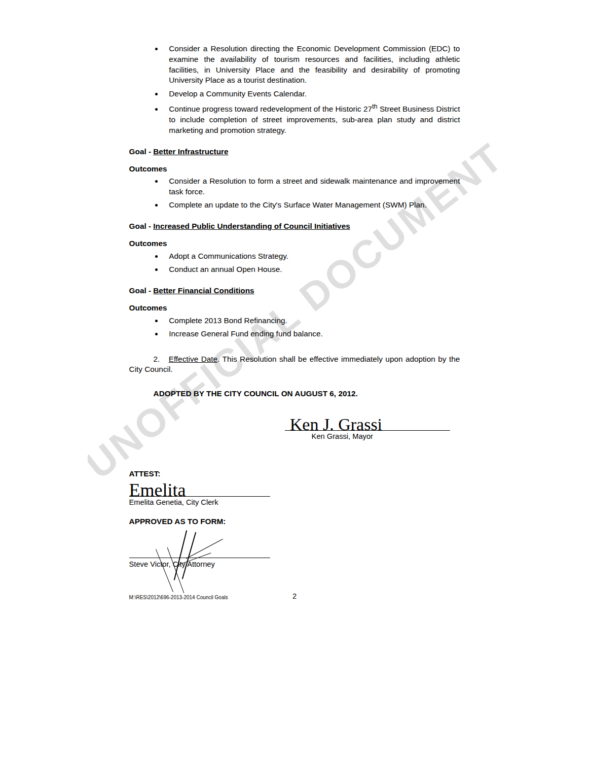UNOFFICIAL DOCUMENT
Consider a Resolution directing the Economic Development Commission (EDC) to examine the availability of tourism resources and facilities, including athletic facilities, in University Place and the feasibility and desirability of promoting University Place as a tourist destination.
Develop a Community Events Calendar.
Continue progress toward redevelopment of the Historic 27th Street Business District to include completion of street improvements, sub-area plan study and district marketing and promotion strategy.
Goal - Better Infrastructure
Outcomes
Consider a Resolution to form a street and sidewalk maintenance and improvement task force.
Complete an update to the City's Surface Water Management (SWM) Plan.
Goal - Increased Public Understanding of Council Initiatives
Outcomes
Adopt a Communications Strategy.
Conduct an annual Open House.
Goal - Better Financial Conditions
Outcomes
Complete 2013 Bond Refinancing.
Increase General Fund ending fund balance.
2. Effective Date. This Resolution shall be effective immediately upon adoption by the City Council.
ADOPTED BY THE CITY COUNCIL ON AUGUST 6, 2012.
Ken J. Grassi
Ken Grassi, Mayor
ATTEST:
Emelita
Emelita Genetia, City Clerk
APPROVED AS TO FORM:
Steve Victor, City Attorney
M:\RES\2012\696-2013-2014 Council Goals
2